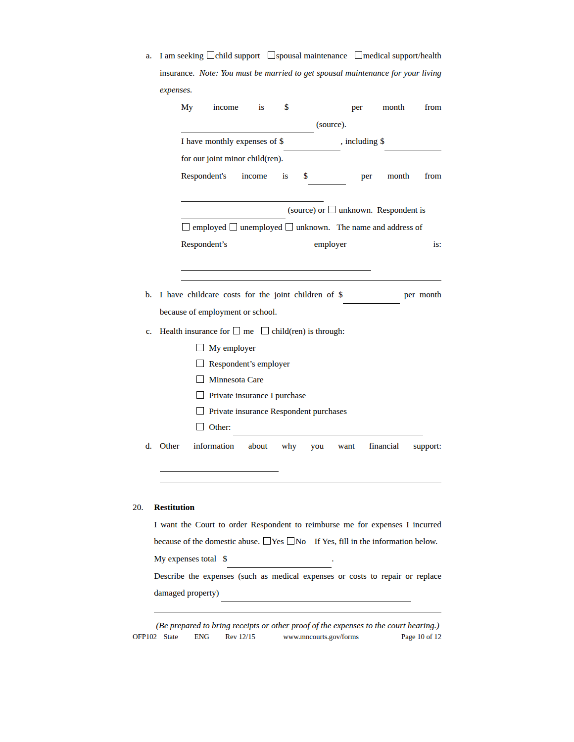I am seeking child support spousal maintenance medical support/health insurance. Note: You must be married to get spousal maintenance for your living expenses.
My income is $ per month from (source).
I have monthly expenses of $ , including $ for our joint minor child(ren).
Respondent's income is $ per month from
(source) or unknown. Respondent is
employed unemployed unknown. The name and address of
Respondent’s employer is:
I have childcare costs for the joint children of $ per month because of employment or school.
Health insurance for me child(ren) is through:
My employer
Respondent’s employer
Minnesota Care
Private insurance I purchase
Private insurance Respondent purchases
Other:
Other information about why you want financial support:
20.
Restitution
I want the Court to order Respondent to reimburse me for expenses I incurred because of the domestic abuse. Yes No If Yes, fill in the information below.
My expenses total $ .
Describe the expenses (such as medical expenses or costs to repair or replace damaged property)
(Be prepared to bring receipts or other proof of the expenses to the court hearing.)
| OFP102 | State | ENG | Rev 12/15 | www.mncourts.gov/forms | Page 10 of 12 |